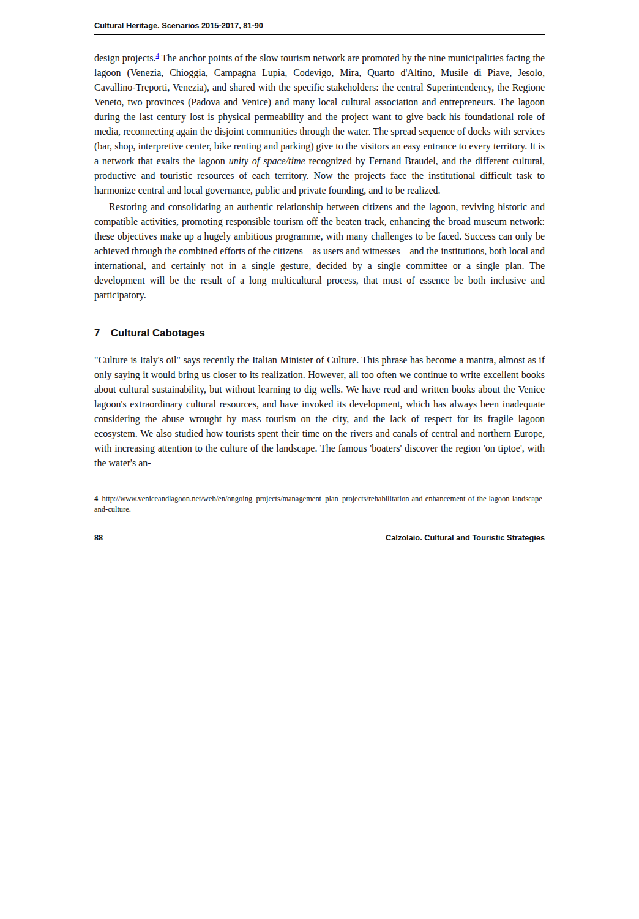Cultural Heritage. Scenarios 2015-2017, 81-90
design projects.4 The anchor points of the slow tourism network are promoted by the nine municipalities facing the lagoon (Venezia, Chioggia, Campagna Lupia, Codevigo, Mira, Quarto d'Altino, Musile di Piave, Jesolo, Cavallino-Treporti, Venezia), and shared with the specific stakeholders: the central Superintendency, the Regione Veneto, two provinces (Padova and Venice) and many local cultural association and entrepreneurs. The lagoon during the last century lost is physical permeability and the project want to give back his foundational role of media, reconnecting again the disjoint communities through the water. The spread sequence of docks with services (bar, shop, interpretive center, bike renting and parking) give to the visitors an easy entrance to every territory. It is a network that exalts the lagoon unity of space/time recognized by Fernand Braudel, and the different cultural, productive and touristic resources of each territory. Now the projects face the institutional difficult task to harmonize central and local governance, public and private founding, and to be realized.
Restoring and consolidating an authentic relationship between citizens and the lagoon, reviving historic and compatible activities, promoting responsible tourism off the beaten track, enhancing the broad museum network: these objectives make up a hugely ambitious programme, with many challenges to be faced. Success can only be achieved through the combined efforts of the citizens – as users and witnesses – and the institutions, both local and international, and certainly not in a single gesture, decided by a single committee or a single plan. The development will be the result of a long multicultural process, that must of essence be both inclusive and participatory.
7 Cultural Cabotages
"Culture is Italy's oil" says recently the Italian Minister of Culture. This phrase has become a mantra, almost as if only saying it would bring us closer to its realization. However, all too often we continue to write excellent books about cultural sustainability, but without learning to dig wells. We have read and written books about the Venice lagoon's extraordinary cultural resources, and have invoked its development, which has always been inadequate considering the abuse wrought by mass tourism on the city, and the lack of respect for its fragile lagoon ecosystem. We also studied how tourists spent their time on the rivers and canals of central and northern Europe, with increasing attention to the culture of the landscape. The famous 'boaters' discover the region 'on tiptoe', with the water's an-
4 http://www.veniceandlagoon.net/web/en/ongoing_projects/management_plan_projects/rehabilitation-and-enhancement-of-the-lagoon-landscape-and-culture.
88 Calzolaio. Cultural and Touristic Strategies